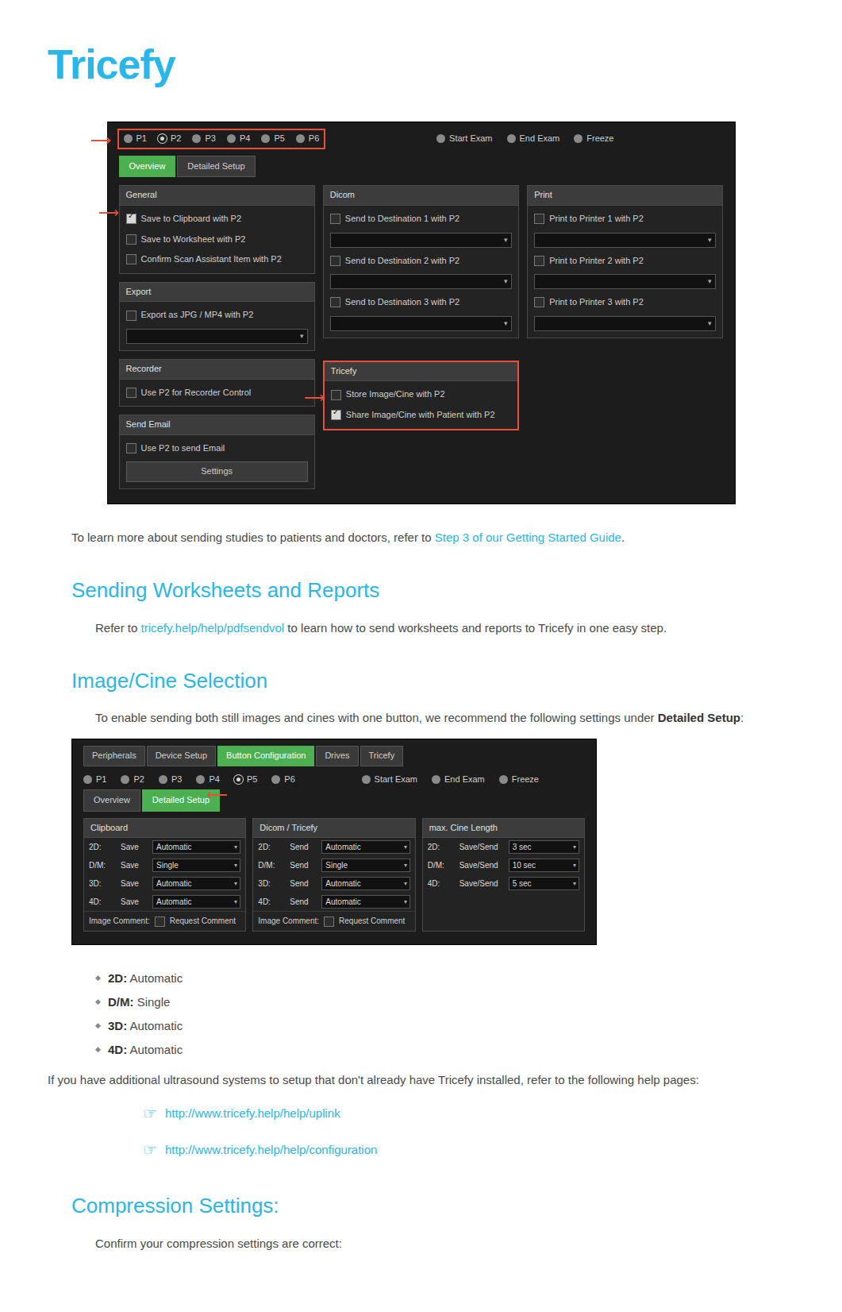Tricefy
⟶
P1 P2 P3 P4 P5 P6 Start Exam End Exam Freeze
Overview
Detailed Setup
⟶
General
Save to Clipboard with P2
Save to Worksheet with P2
Confirm Scan Assistant Item with P2
Export
Export as JPG / MP4 with P2
Recorder
Use P2 for Recorder Control
Send Email
Use P2 to send Email
Settings
Dicom
Send to Destination 1 with P2
Send to Destination 2 with P2
Send to Destination 3 with P2
⟶
Tricefy
Store Image/Cine with P2
Share Image/Cine with Patient with P2
Print
Print to Printer 1 with P2
Print to Printer 2 with P2
Print to Printer 3 with P2
To learn more about sending studies to patients and doctors, refer to Step 3 of our Getting Started Guide.
Sending Worksheets and Reports
Refer to tricefy.help/help/pdfsendvol to learn how to send worksheets and reports to Tricefy in one easy step.
Image/Cine Selection
To enable sending both still images and cines with one button, we recommend the following settings under Detailed Setup:
Peripherals
Device Setup
Button Configuration
Drives
Tricefy
P1 P2 P3 P4 P5 P6 Start Exam End Exam Freeze
Overview
Detailed Setup
⟵
Clipboard
2D: Save Automatic
D/M: Save Single
3D: Save Automatic
4D: Save Automatic
Image Comment: Request Comment
Dicom / Tricefy
2D: Send Automatic
D/M: Send Single
3D: Send Automatic
4D: Send Automatic
Image Comment: Request Comment
max. Cine Length
2D: Save/Send 3 sec
D/M: Save/Send 10 sec
4D: Save/Send 5 sec
2D: Automatic
D/M: Single
3D: Automatic
4D: Automatic
If you have additional ultrasound systems to setup that don't already have Tricefy installed, refer to the following help pages:
☞ http://www.tricefy.help/help/uplink
☞ http://www.tricefy.help/help/configuration
Compression Settings:
Confirm your compression settings are correct: